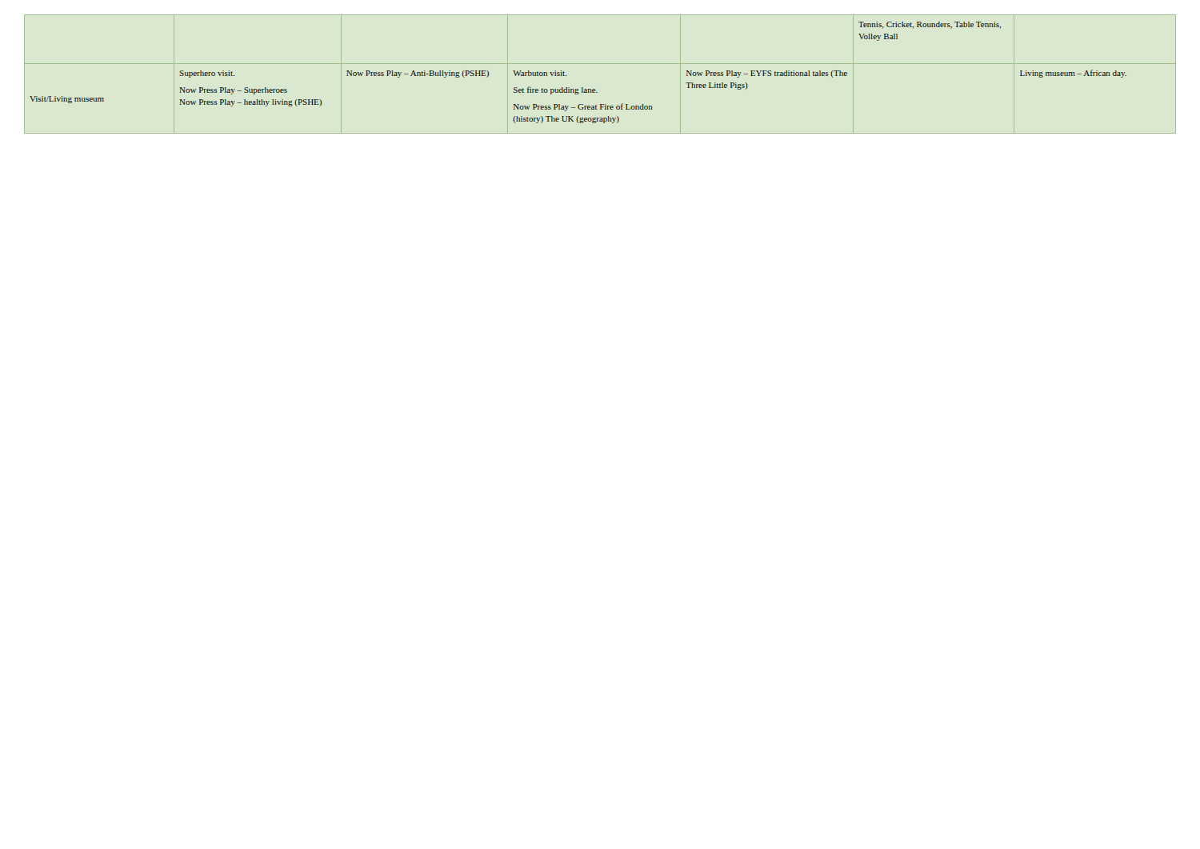| | | | | | Tennis, Cricket, Rounders, Table Tennis, Volley Ball | |
| Visit/Living museum | Superhero visit. Now Press Play – Superheroes Now Press Play – healthy living (PSHE) | Now Press Play – Anti-Bullying (PSHE) | Warbuton visit. Set fire to pudding lane. Now Press Play – Great Fire of London (history) The UK (geography) | Now Press Play – EYFS traditional tales (The Three Little Pigs) | | Living museum – African day. |